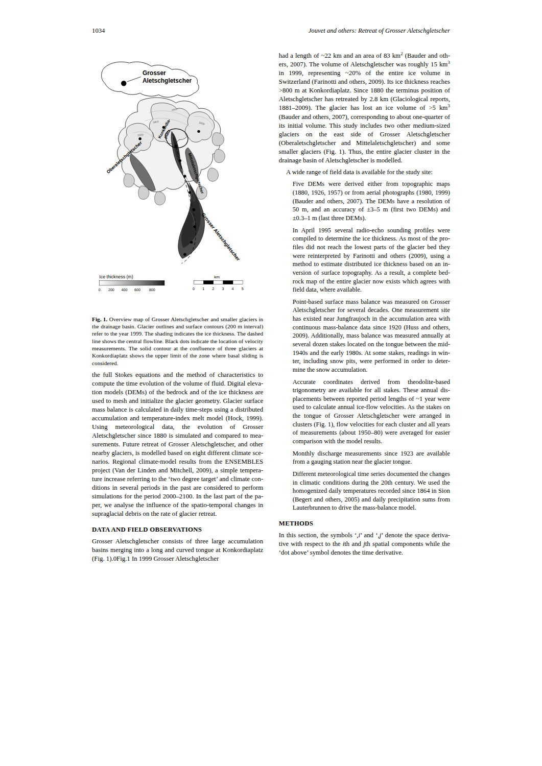1034 Jouvet and others: Retreat of Grosser Aletschgletscher
Grosser Aletschgletscher 3600 3400 3400 3200 2800 2400 2000 Konkordia- platz Oberaletschgletscher Mittelaletschgletscher Grosser Aletschgletscher Ice thickness (m) 0 200 400 600 800 km 0 1 2 3 4 5
Fig. 1. Overview map of Grosser Aletschgletscher and smaller glaciers in the drainage basin. Glacier outlines and surface contours (200 m interval) refer to the year 1999. The shading indicates the ice thickness. The dashed line shows the central flowline. Black dots indicate the location of velocity measurements. The solid contour at the confluence of three glaciers at Konkordiaplatz shows the upper limit of the zone where basal sliding is considered.
the full Stokes equations and the method of characteristics to compute the time evolution of the volume of fluid. Digital elevation models (DEMs) of the bedrock and of the ice thickness are used to mesh and initialize the glacier geometry. Glacier surface mass balance is calculated in daily time-steps using a distributed accumulation and temperature-index melt model (Hock, 1999). Using meteorological data, the evolution of Grosser Aletschgletscher since 1880 is simulated and compared to measurements. Future retreat of Grosser Aletschgletscher, and other nearby glaciers, is modelled based on eight different climate scenarios. Regional climate-model results from the ENSEMBLES project (Van der Linden and Mitchell, 2009), a simple temperature increase referring to the ‘two degree target’ and climate conditions in several periods in the past are considered to perform simulations for the period 2000–2100. In the last part of the paper, we analyse the influence of the spatio-temporal changes in supraglacial debris on the rate of glacier retreat.
Data and field observations
Grosser Aletschgletscher consists of three large accumulation basins merging into a long and curved tongue at Konkordiaplatz (Fig. 1).0Fig.1 In 1999 Grosser Aletschgletscher
had a length of ~22 km and an area of 83 km2 (Bauder and others, 2007). The volume of Aletschgletscher was roughly 15 km3 in 1999, representing ~20% of the entire ice volume in Switzerland (Farinotti and others, 2009). Its ice thickness reaches >800 m at Konkordiaplatz. Since 1880 the terminus position of Aletschgletscher has retreated by 2.8 km (Glaciological reports, 1881–2009). The glacier has lost an ice volume of >5 km3 (Bauder and others, 2007), corresponding to about one-quarter of its initial volume. This study includes two other medium-sized glaciers on the east side of Grosser Aletschgletscher (Oberaletschgletscher and Mittelaletschgletscher) and some smaller glaciers (Fig. 1). Thus, the entire glacier cluster in the drainage basin of Aletschgletscher is modelled.
A wide range of field data is available for the study site:
Five DEMs were derived either from topographic maps (1880, 1926, 1957) or from aerial photographs (1980, 1999) (Bauder and others, 2007). The DEMs have a resolution of 50 m, and an accuracy of ±3–5 m (first two DEMs) and ±0.3–1 m (last three DEMs).
In April 1995 several radio-echo sounding profiles were compiled to determine the ice thickness. As most of the profiles did not reach the lowest parts of the glacier bed they were reinterpreted by Farinotti and others (2009), using a method to estimate distributed ice thickness based on an inversion of surface topography. As a result, a complete bedrock map of the entire glacier now exists which agrees with field data, where available.
Point-based surface mass balance was measured on Grosser Aletschgletscher for several decades. One measurement site has existed near Jungfraujoch in the accumulation area with continuous mass-balance data since 1920 (Huss and others, 2009). Additionally, mass balance was measured annually at several dozen stakes located on the tongue between the mid-1940s and the early 1980s. At some stakes, readings in winter, including snow pits, were performed in order to determine the snow accumulation.
Accurate coordinates derived from theodolite-based trigonometry are available for all stakes. These annual displacements between reported period lengths of ~1 year were used to calculate annual ice-flow velocities. As the stakes on the tongue of Grosser Aletschgletscher were arranged in clusters (Fig. 1), flow velocities for each cluster and all years of measurements (about 1950–80) were averaged for easier comparison with the model results.
Monthly discharge measurements since 1923 are available from a gauging station near the glacier tongue.
Different meteorological time series documented the changes in climatic conditions during the 20th century. We used the homogenized daily temperatures recorded since 1864 in Sion (Begert and others, 2005) and daily precipitation sums from Lauterbrunnen to drive the mass-balance model.
Methods
In this section, the symbols ‘,i’ and ‘,j’ denote the space derivative with respect to the ith and jth spatial components while the ‘dot above’ symbol denotes the time derivative.